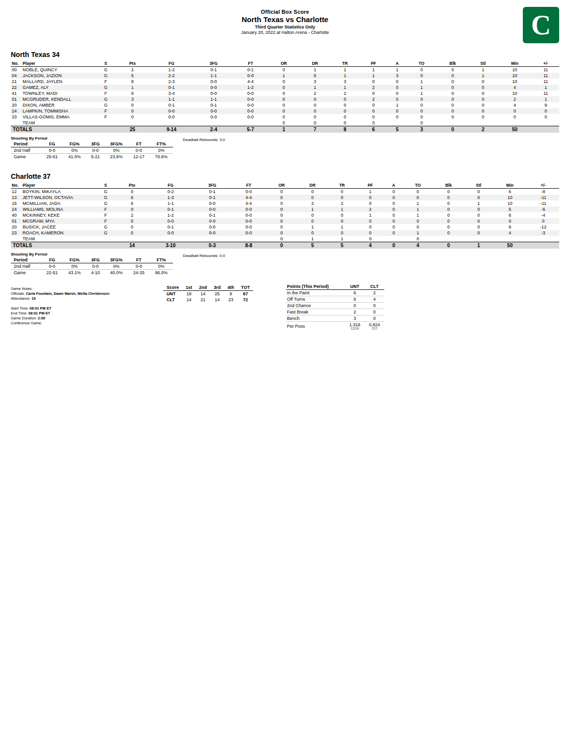C
Official Box Score
North Texas vs Charlotte
Third Quarter Statistics Only
January 20, 2022 at Halton Arena - Charlotte
North Texas 34
| No. | Player | S | Pts | FG | 3FG | FT | OR | DR | TR | PF | A | TO | Blk | Stl | Min | +/- |
| --- | --- | --- | --- | --- | --- | --- | --- | --- | --- | --- | --- | --- | --- | --- | --- | --- |
| 00 | NOBLE, QUINCY | G | 2 | 1-2 | 0-1 | 0-1 | 0 | 1 | 1 | 1 | 1 | 0 | 0 | 1 | 10 | 11 |
| 04 | JACKSON, JAZION | G | 5 | 2-2 | 1-1 | 0-0 | 1 | 0 | 1 | 1 | 3 | 0 | 0 | 1 | 10 | 11 |
| 21 | MALLARD, JAYLEN | F | 8 | 2-3 | 0-0 | 4-4 | 0 | 3 | 3 | 0 | 0 | 1 | 0 | 0 | 10 | 11 |
| 22 | GAMEZ, ALY | G | 1 | 0-1 | 0-0 | 1-2 | 0 | 1 | 1 | 2 | 0 | 1 | 0 | 0 | 4 | 1 |
| 41 | TOWNLEY, MADI | F | 6 | 3-4 | 0-0 | 0-0 | 0 | 2 | 2 | 0 | 0 | 1 | 0 | 0 | 10 | 11 |
| 01 | MCGRUDER, KENDALL | G | 3 | 1-1 | 1-1 | 0-0 | 0 | 0 | 0 | 2 | 0 | 0 | 0 | 0 | 2 | 1 |
| 20 | DIXON, AMBER | G | 0 | 0-1 | 0-1 | 0-0 | 0 | 0 | 0 | 0 | 1 | 0 | 0 | 0 | 4 | 9 |
| 24 | LAMPKIN, TOMMISHA | F | 0 | 0-0 | 0-0 | 0-0 | 0 | 0 | 0 | 0 | 0 | 0 | 0 | 0 | 0 | 0 |
| 33 | VILLAS-GOMIS, EMMA | F | 0 | 0-0 | 0-0 | 0-0 | 0 | 0 | 0 | 0 | 0 | 0 | 0 | 0 | 0 | 0 |
| | TEAM | | | | | | 0 | 0 | 0 | 0 | | 0 | | | | |
| TOTALS | | 25 | 9-14 | 2-4 | 5-7 | 1 | 7 | 8 | 6 | 5 | 3 | 0 | 2 | 50 | |
Shooting By Period
| Period | FG | FG% | 3FG | 3FG% | FT | FT% |
| --- | --- | --- | --- | --- | --- | --- |
| 2nd Half | 0-0 | 0% | 0-0 | 0% | 0-0 | 0% |
| Game | 25-61 | 41.0% | 5-21 | 23.8% | 12-17 | 70.6% |
Deadball Rebounds: 3,0
Charlotte 37
| No. | Player | S | Pts | FG | 3FG | FT | OR | DR | TR | PF | A | TO | Blk | Stl | Min | +/- |
| --- | --- | --- | --- | --- | --- | --- | --- | --- | --- | --- | --- | --- | --- | --- | --- | --- |
| 12 | BOYKIN, MIKAYLA | G | 0 | 0-2 | 0-1 | 0-0 | 0 | 0 | 0 | 1 | 0 | 0 | 0 | 0 | 6 | -8 |
| 13 | JETT-WILSON, OCTAVIA | G | 6 | 1-3 | 0-1 | 4-4 | 0 | 0 | 0 | 0 | 0 | 0 | 0 | 0 | 10 | -11 |
| 15 | MCMILLIAN, JADA | G | 6 | 1-1 | 0-0 | 4-4 | 0 | 2 | 2 | 0 | 0 | 1 | 0 | 1 | 10 | -11 |
| 24 | WILLIAMS, MOLINA | F | 0 | 0-1 | 0-0 | 0-0 | 0 | 1 | 1 | 2 | 0 | 1 | 0 | 0 | 5 | -6 |
| 40 | MCKINNEY, KEKE | F | 2 | 1-2 | 0-1 | 0-0 | 0 | 0 | 0 | 1 | 0 | 1 | 0 | 0 | 6 | -4 |
| 01 | MCGRAW, MYA | F | 0 | 0-0 | 0-0 | 0-0 | 0 | 0 | 0 | 0 | 0 | 0 | 0 | 0 | 0 | 0 |
| 20 | BUSICK, JACEE | G | 0 | 0-1 | 0-0 | 0-0 | 0 | 1 | 1 | 0 | 0 | 0 | 0 | 0 | 9 | -12 |
| 23 | ROACH, KAMERON | G | 0 | 0-0 | 0-0 | 0-0 | 0 | 0 | 0 | 0 | 0 | 1 | 0 | 0 | 4 | -3 |
| | TEAM | | | | | | 0 | 1 | 1 | 0 | | 0 | | | | |
| TOTALS | | 14 | 3-10 | 0-3 | 8-8 | 0 | 5 | 5 | 4 | 0 | 4 | 0 | 1 | 50 | |
Shooting By Period
| Period | FG | FG% | 3FG | 3FG% | FT | FT% |
| --- | --- | --- | --- | --- | --- | --- |
| 2nd Half | 0-0 | 0% | 0-0 | 0% | 0-0 | 0% |
| Game | 22-51 | 43.1% | 4-10 | 40.0% | 24-25 | 96.0% |
Deadball Rebounds: 0,0
Game Notes:
Officials: Carla Fountain, Dawn Marsh, Metta Christensen
Attendance: 19
Start Time: 06:01 PM ET
End Time: 08:01 PM ET
Game Duration: 2:00
Conference Game;
| Score | 1st | 2nd | 3rd | 4th | TOT |
| --- | --- | --- | --- | --- | --- |
| UNT | 19 | 14 | 25 | 9 | 67 |
| CLT | 14 | 21 | 14 | 23 | 72 |
| Points (This Period) | UNT | CLT |
| --- | --- | --- |
| In the Paint | 6 | 2 |
| Off Turns | 6 | 4 |
| 2nd Chance | 0 | 0 |
| Fast Break | 2 | 0 |
| Bench | 3 | 0 |
| Per Poss | 1.316 12/19 | 0.824 7/17 |